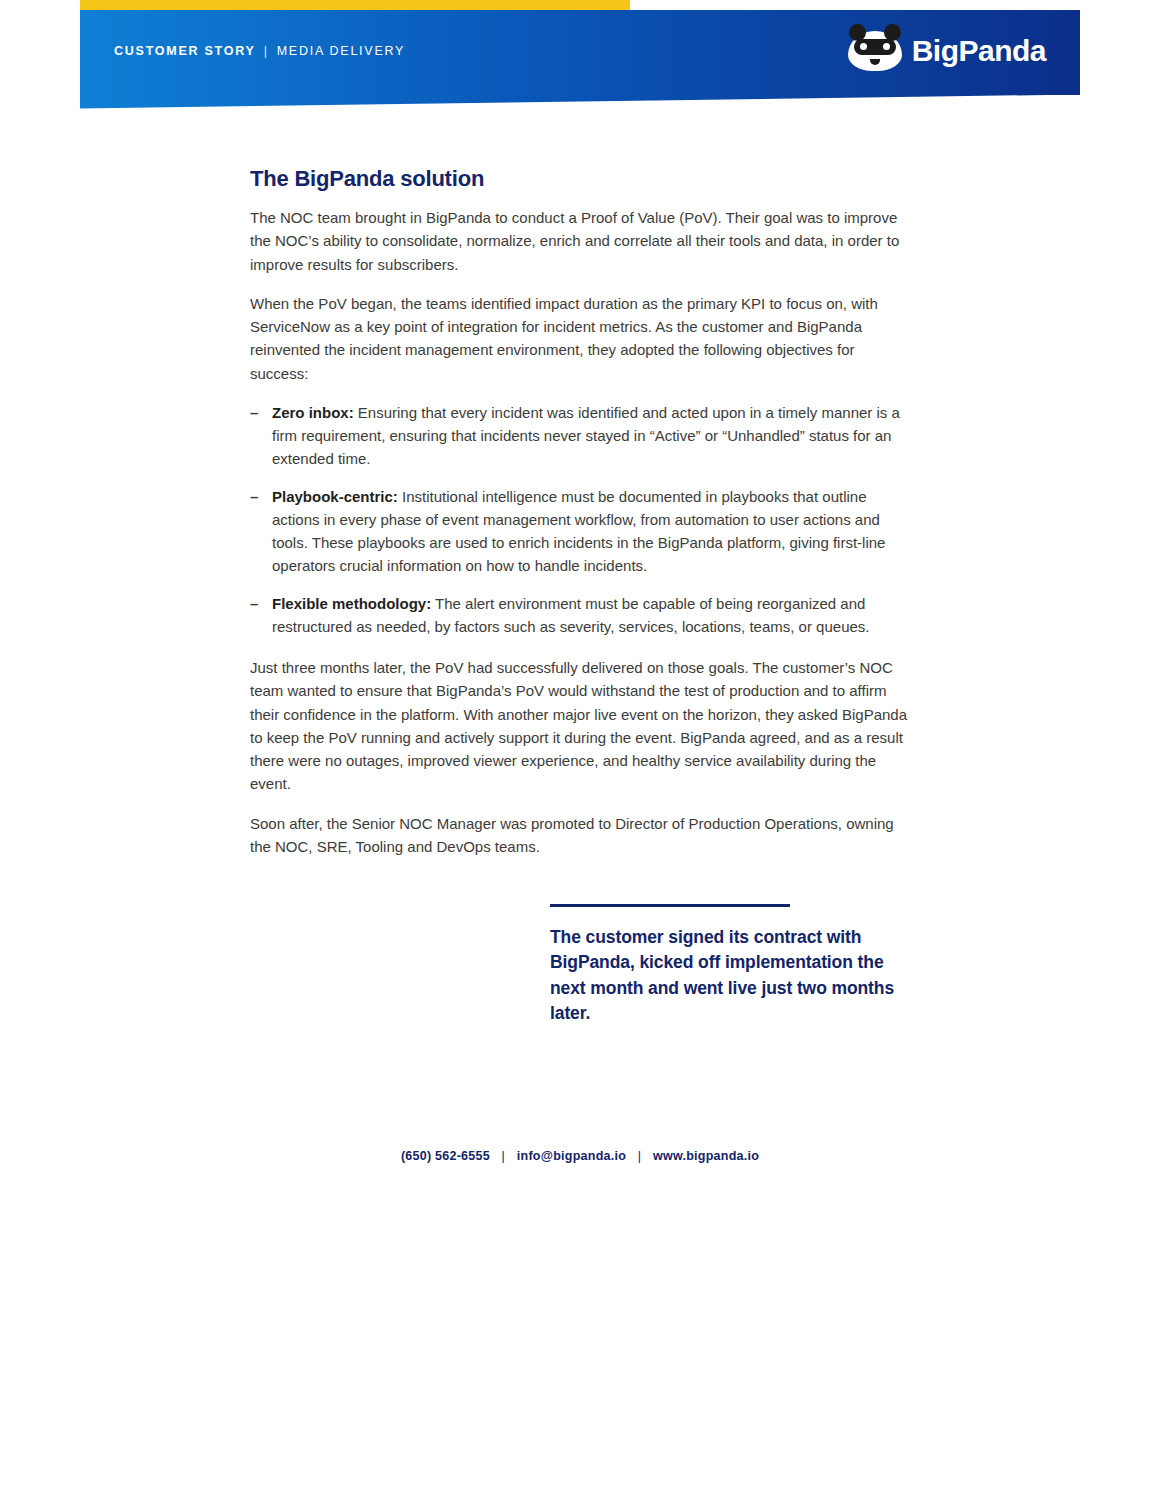CUSTOMER STORY|MEDIA DELIVERY
BigPanda
The BigPanda solution
The NOC team brought in BigPanda to conduct a Proof of Value (PoV). Their goal was to improve the NOC’s ability to consolidate, normalize, enrich and correlate all their tools and data, in order to improve results for subscribers.
When the PoV began, the teams identified impact duration as the primary KPI to focus on, with ServiceNow as a key point of integration for incident metrics. As the customer and BigPanda reinvented the incident management environment, they adopted the following objectives for success:
Zero inbox: Ensuring that every incident was identified and acted upon in a timely manner is a firm requirement, ensuring that incidents never stayed in “Active” or “Unhandled” status for an extended time.
Playbook-centric: Institutional intelligence must be documented in playbooks that outline actions in every phase of event management workflow, from automation to user actions and tools. These playbooks are used to enrich incidents in the BigPanda platform, giving first-line operators crucial information on how to handle incidents.
Flexible methodology: The alert environment must be capable of being reorganized and restructured as needed, by factors such as severity, services, locations, teams, or queues.
Just three months later, the PoV had successfully delivered on those goals. The customer’s NOC team wanted to ensure that BigPanda’s PoV would withstand the test of production and to affirm their confidence in the platform. With another major live event on the horizon, they asked BigPanda to keep the PoV running and actively support it during the event. BigPanda agreed, and as a result there were no outages, improved viewer experience, and healthy service availability during the event.
Soon after, the Senior NOC Manager was promoted to Director of Production Operations, owning the NOC, SRE, Tooling and DevOps teams.
The customer signed its contract with BigPanda, kicked off implementation the next month and went live just two months later.
(650) 562-6555 | info@bigpanda.io | www.bigpanda.io